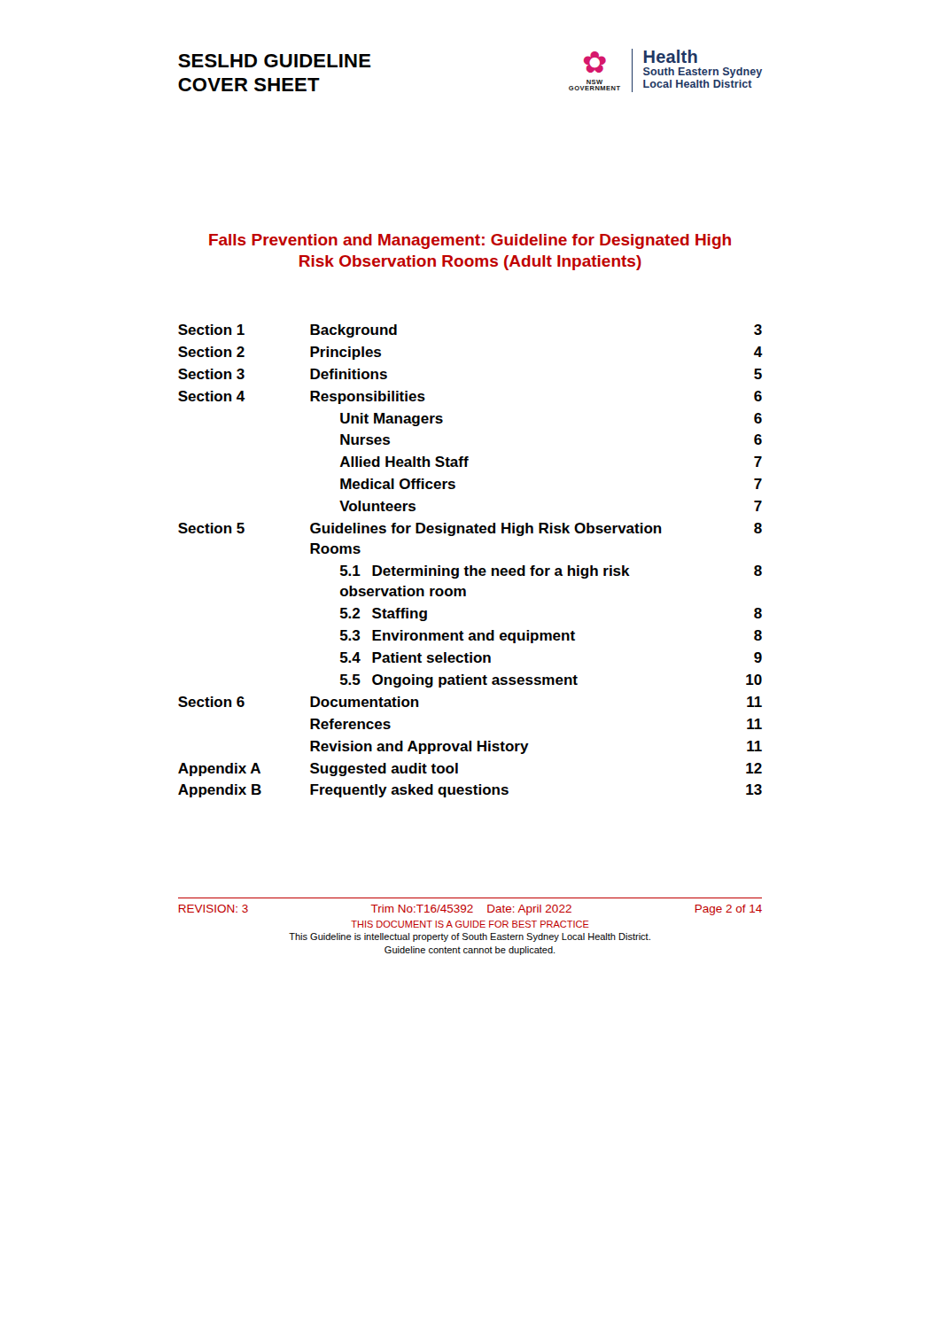SESLHD GUIDELINE
COVER SHEET
✿
NSW
GOVERNMENT
Health
South Eastern Sydney
Local Health District
Falls Prevention and Management: Guideline for Designated High Risk Observation Rooms (Adult Inpatients)
| Section 1 | Background | 3 |
| Section 2 | Principles | 4 |
| Section 3 | Definitions | 5 |
| Section 4 | Responsibilities | 6 |
| | Unit Managers | 6 |
| | Nurses | 6 |
| | Allied Health Staff | 7 |
| | Medical Officers | 7 |
| | Volunteers | 7 |
| Section 5 | Guidelines for Designated High Risk Observation Rooms | 8 |
| | 5.1 Determining the need for a high risk observation room | 8 |
| | 5.2 Staffing | 8 |
| | 5.3 Environment and equipment | 8 |
| | 5.4 Patient selection | 9 |
| | 5.5 Ongoing patient assessment | 10 |
| Section 6 | Documentation | 11 |
| | References | 11 |
| | Revision and Approval History | 11 |
| Appendix A | Suggested audit tool | 12 |
| Appendix B | Frequently asked questions | 13 |
REVISION: 3
Trim No:T16/45392 Date: April 2022
Page 2 of 14
THIS DOCUMENT IS A GUIDE FOR BEST PRACTICE
This Guideline is intellectual property of South Eastern Sydney Local Health District.
Guideline content cannot be duplicated.